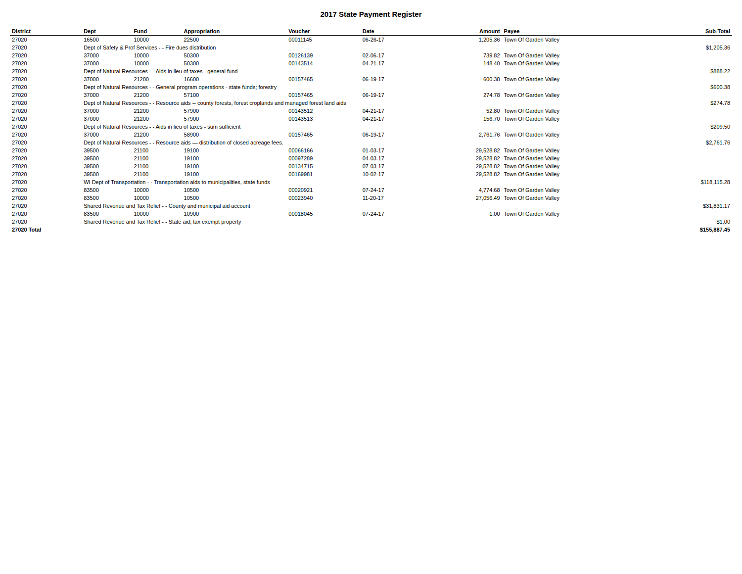2017 State Payment Register
| District | Dept | Fund | Appropriation | Voucher | Date | Amount | Payee | Sub-Total |
| --- | --- | --- | --- | --- | --- | --- | --- | --- |
| 27020 | 16500 | 10000 | 22500 | 00011145 | 06-26-17 | 1,205.36 | Town Of Garden Valley | |
| 27020 | Dept of Safety & Prof Services - - Fire dues distribution | $1,205.36 |
| 27020 | 37000 | 10000 | 50300 | 00126139 | 02-06-17 | 739.82 | Town Of Garden Valley | |
| 27020 | 37000 | 10000 | 50300 | 00143514 | 04-21-17 | 148.40 | Town Of Garden Valley | |
| 27020 | Dept of Natural Resources - - Aids in lieu of taxes - general fund | $888.22 |
| 27020 | 37000 | 21200 | 16600 | 00157465 | 06-19-17 | 600.38 | Town Of Garden Valley | |
| 27020 | Dept of Natural Resources - - General program operations - state funds; forestry | $600.38 |
| 27020 | 37000 | 21200 | 57100 | 00157465 | 06-19-17 | 274.78 | Town Of Garden Valley | |
| 27020 | Dept of Natural Resources - - Resource aids -- county forests, forest croplands and managed forest land aids | $274.78 |
| 27020 | 37000 | 21200 | 57900 | 00143512 | 04-21-17 | 52.80 | Town Of Garden Valley | |
| 27020 | 37000 | 21200 | 57900 | 00143513 | 04-21-17 | 156.70 | Town Of Garden Valley | |
| 27020 | Dept of Natural Resources - - Aids in lieu of taxes - sum sufficient | $209.50 |
| 27020 | 37000 | 21200 | 58900 | 00157465 | 06-19-17 | 2,761.76 | Town Of Garden Valley | |
| 27020 | Dept of Natural Resources - - Resource aids — distribution of closed acreage fees. | $2,761.76 |
| 27020 | 39500 | 21100 | 19100 | 00066166 | 01-03-17 | 29,528.82 | Town Of Garden Valley | |
| 27020 | 39500 | 21100 | 19100 | 00097289 | 04-03-17 | 29,528.82 | Town Of Garden Valley | |
| 27020 | 39500 | 21100 | 19100 | 00134715 | 07-03-17 | 29,528.82 | Town Of Garden Valley | |
| 27020 | 39500 | 21100 | 19100 | 00169981 | 10-02-17 | 29,528.82 | Town Of Garden Valley | |
| 27020 | WI Dept of Transportation - - Transportation aids to municipalities, state funds | $118,115.28 |
| 27020 | 83500 | 10000 | 10500 | 00020921 | 07-24-17 | 4,774.68 | Town Of Garden Valley | |
| 27020 | 83500 | 10000 | 10500 | 00023940 | 11-20-17 | 27,056.49 | Town Of Garden Valley | |
| 27020 | Shared Revenue and Tax Relief - - County and municipal aid account | $31,831.17 |
| 27020 | 83500 | 10000 | 10900 | 00018045 | 07-24-17 | 1.00 | Town Of Garden Valley | |
| 27020 | Shared Revenue and Tax Relief - - State aid; tax exempt property | $1.00 |
| 27020 Total | | $155,887.45 |